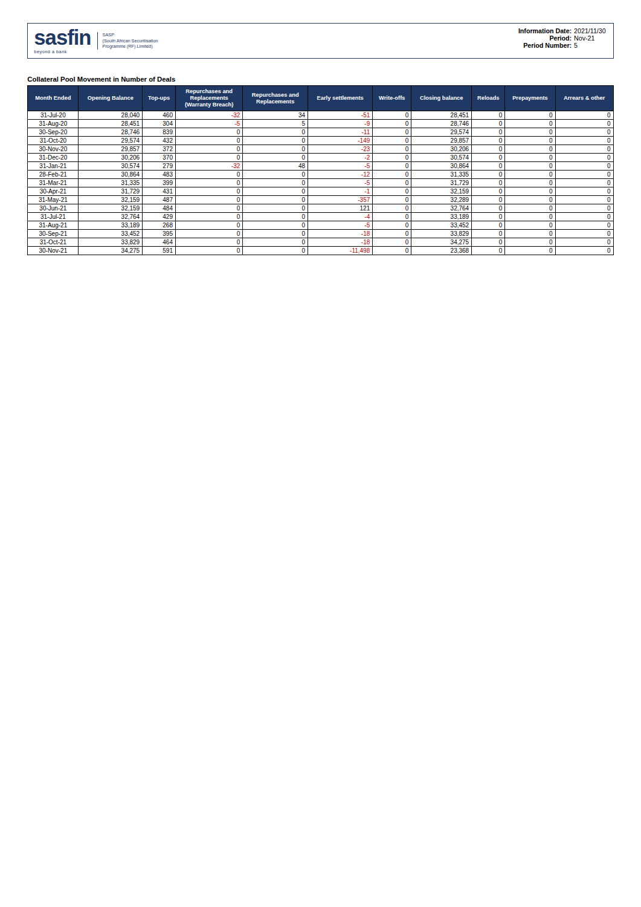sasfin
beyond a bank
SASP
(South African Securitisation
Programme (RF) Limited)
| Information Date: | 2021/11/30 |
| Period: | Nov-21 |
| Period Number: | 5 |
Collateral Pool Movement in Number of Deals
| Month Ended | Opening Balance | Top-ups | Repurchases and Replacements (Warranty Breach) | Repurchases and Replacements | Early settlements | Write-offs | Closing balance | Reloads | Prepayments | Arrears & other |
| --- | --- | --- | --- | --- | --- | --- | --- | --- | --- | --- |
| 31-Jul-20 | 28,040 | 460 | -32 | 34 | -51 | 0 | 28,451 | 0 | 0 | 0 |
| 31-Aug-20 | 28,451 | 304 | -5 | 5 | -9 | 0 | 28,746 | 0 | 0 | 0 |
| 30-Sep-20 | 28,746 | 839 | 0 | 0 | -11 | 0 | 29,574 | 0 | 0 | 0 |
| 31-Oct-20 | 29,574 | 432 | 0 | 0 | -149 | 0 | 29,857 | 0 | 0 | 0 |
| 30-Nov-20 | 29,857 | 372 | 0 | 0 | -23 | 0 | 30,206 | 0 | 0 | 0 |
| 31-Dec-20 | 30,206 | 370 | 0 | 0 | -2 | 0 | 30,574 | 0 | 0 | 0 |
| 31-Jan-21 | 30,574 | 279 | -32 | 48 | -5 | 0 | 30,864 | 0 | 0 | 0 |
| 28-Feb-21 | 30,864 | 483 | 0 | 0 | -12 | 0 | 31,335 | 0 | 0 | 0 |
| 31-Mar-21 | 31,335 | 399 | 0 | 0 | -5 | 0 | 31,729 | 0 | 0 | 0 |
| 30-Apr-21 | 31,729 | 431 | 0 | 0 | -1 | 0 | 32,159 | 0 | 0 | 0 |
| 31-May-21 | 32,159 | 487 | 0 | 0 | -357 | 0 | 32,289 | 0 | 0 | 0 |
| 30-Jun-21 | 32,159 | 484 | 0 | 0 | 121 | 0 | 32,764 | 0 | 0 | 0 |
| 31-Jul-21 | 32,764 | 429 | 0 | 0 | -4 | 0 | 33,189 | 0 | 0 | 0 |
| 31-Aug-21 | 33,189 | 268 | 0 | 0 | -5 | 0 | 33,452 | 0 | 0 | 0 |
| 30-Sep-21 | 33,452 | 395 | 0 | 0 | -18 | 0 | 33,829 | 0 | 0 | 0 |
| 31-Oct-21 | 33,829 | 464 | 0 | 0 | -18 | 0 | 34,275 | 0 | 0 | 0 |
| 30-Nov-21 | 34,275 | 591 | 0 | 0 | -11,498 | 0 | 23,368 | 0 | 0 | 0 |